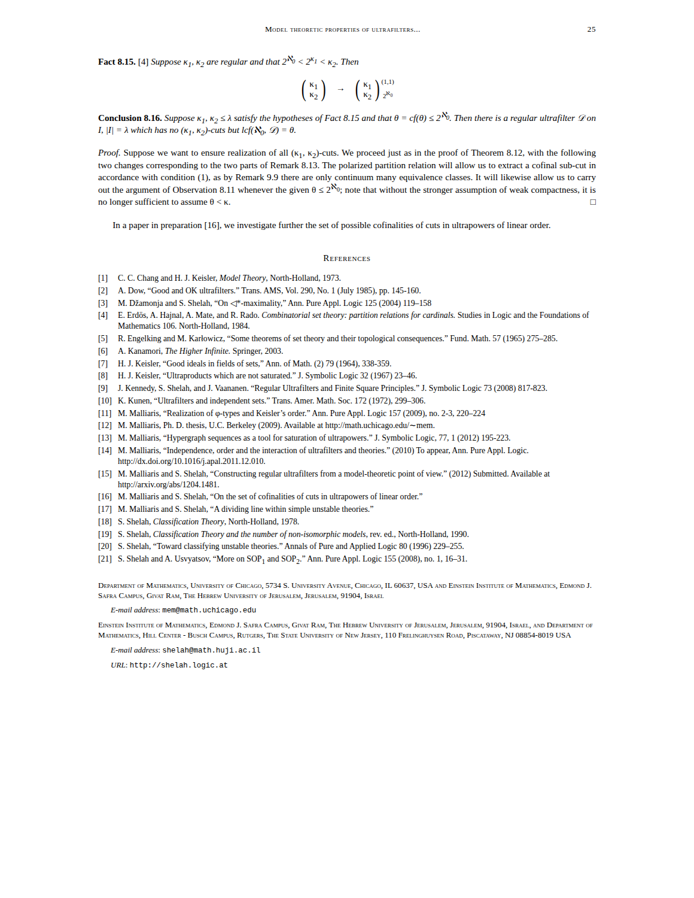Model theoretic properties of ultrafilters... 25
Fact 8.15. [4] Suppose κ1, κ2 are regular and that 2ℵ0 < 2κ1 < κ2. Then
( κ1 κ2 ) → ( κ1 κ2 ) (1,1) 2ℵ0
Conclusion 8.16. Suppose κ1, κ2 ≤ λ satisfy the hypotheses of Fact 8.15 and that θ = cf(θ) ≤ 2ℵ0. Then there is a regular ultrafilter 𝒟 on I, |I| = λ which has no (κ1, κ2)-cuts but lcf(ℵ0, 𝒟) = θ.
Proof. Suppose we want to ensure realization of all (κ1, κ2)-cuts. We proceed just as in the proof of Theorem 8.12, with the following two changes corresponding to the two parts of Remark 8.13. The polarized partition relation will allow us to extract a cofinal sub-cut in accordance with condition (1), as by Remark 9.9 there are only continuum many equivalence classes. It will likewise allow us to carry out the argument of Observation 8.11 whenever the given θ ≤ 2ℵ0; note that without the stronger assumption of weak compactness, it is no longer sufficient to assume θ < κ. □
In a paper in preparation [16], we investigate further the set of possible cofinalities of cuts in ultrapowers of linear order.
References
[1] C. C. Chang and H. J. Keisler, Model Theory, North-Holland, 1973.
[2] A. Dow, “Good and OK ultrafilters.” Trans. AMS, Vol. 290, No. 1 (July 1985), pp. 145-160.
[3] M. Džamonja and S. Shelah, “On ◁*-maximality,” Ann. Pure Appl. Logic 125 (2004) 119–158
[4] E. Erdös, A. Hajnal, A. Mate, and R. Rado. Combinatorial set theory: partition relations for cardinals. Studies in Logic and the Foundations of Mathematics 106. North-Holland, 1984.
[5] R. Engelking and M. Karłowicz, “Some theorems of set theory and their topological consequences.” Fund. Math. 57 (1965) 275–285.
[6] A. Kanamori, The Higher Infinite. Springer, 2003.
[7] H. J. Keisler, “Good ideals in fields of sets,” Ann. of Math. (2) 79 (1964), 338-359.
[8] H. J. Keisler, “Ultraproducts which are not saturated.” J. Symbolic Logic 32 (1967) 23–46.
[9] J. Kennedy, S. Shelah, and J. Vaananen. “Regular Ultrafilters and Finite Square Principles.” J. Symbolic Logic 73 (2008) 817-823.
[10] K. Kunen, “Ultrafilters and independent sets.” Trans. Amer. Math. Soc. 172 (1972), 299–306.
[11] M. Malliaris, “Realization of φ-types and Keisler’s order.” Ann. Pure Appl. Logic 157 (2009), no. 2-3, 220–224
[12] M. Malliaris, Ph. D. thesis, U.C. Berkeley (2009). Available at http://math.uchicago.edu/∼mem.
[13] M. Malliaris, “Hypergraph sequences as a tool for saturation of ultrapowers.” J. Symbolic Logic, 77, 1 (2012) 195-223.
[14] M. Malliaris, “Independence, order and the interaction of ultrafilters and theories.” (2010) To appear, Ann. Pure Appl. Logic. http://dx.doi.org/10.1016/j.apal.2011.12.010.
[15] M. Malliaris and S. Shelah, “Constructing regular ultrafilters from a model-theoretic point of view.” (2012) Submitted. Available at http://arxiv.org/abs/1204.1481.
[16] M. Malliaris and S. Shelah, “On the set of cofinalities of cuts in ultrapowers of linear order.”
[17] M. Malliaris and S. Shelah, “A dividing line within simple unstable theories.”
[18] S. Shelah, Classification Theory, North-Holland, 1978.
[19] S. Shelah, Classification Theory and the number of non-isomorphic models, rev. ed., North-Holland, 1990.
[20] S. Shelah, “Toward classifying unstable theories.” Annals of Pure and Applied Logic 80 (1996) 229–255.
[21] S. Shelah and A. Usvyatsov, “More on SOP1 and SOP2.” Ann. Pure Appl. Logic 155 (2008), no. 1, 16–31.
Department of Mathematics, University of Chicago, 5734 S. University Avenue, Chicago, IL 60637, USA and Einstein Institute of Mathematics, Edmond J. Safra Campus, Givat Ram, The Hebrew University of Jerusalem, Jerusalem, 91904, Israel
E-mail address: mem@math.uchicago.edu
Einstein Institute of Mathematics, Edmond J. Safra Campus, Givat Ram, The Hebrew University of Jerusalem, Jerusalem, 91904, Israel, and Department of Mathematics, Hill Center - Busch Campus, Rutgers, The State University of New Jersey, 110 Frelinghuysen Road, Piscataway, NJ 08854-8019 USA
E-mail address: shelah@math.huji.ac.il
URL: http://shelah.logic.at